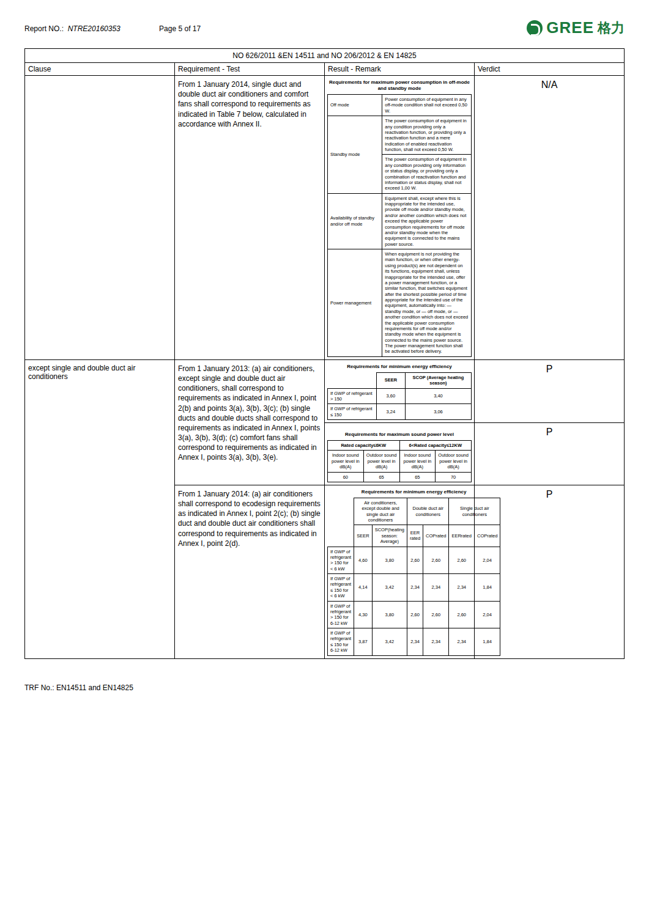Report NO.: NTRE20160353 Page 5 of 17
GREE
格力
| NO 626/2011 &EN 14511 and NO 206/2012 & EN 14825 |
| --- |
| Clause | Requirement - Test | Result - Remark | Verdict |
| | From 1 January 2014, single duct and double duct air conditioners and comfort fans shall correspond to requirements as indicated in Table 7 below, calculated in accordance with Annex II. | / Requirements for maximum power consumption in off-mode and standby mode / / Off mode / Power consumption of equipment in any off-mode condition shall not exceed 0,50 W. / / Standby mode / The power consumption of equipment in any condition providing only a reactivation function, or providing only a reactivation function and a mere indication of enabled reactivation function, shall not exceed 0,50 W. / / The power consumption of equipment in any condition providing only information or status display, or providing only a combination of reactivation function and information or status display, shall not exceed 1,00 W. / / Availability of standby and/or off mode / Equipment shall, except where this is inappropriate for the intended use, provide off mode and/or standby mode, and/or another condition which does not exceed the applicable power consumption requirements for off mode and/or standby mode when the equipment is connected to the mains power source. / / Power management / When equipment is not providing the main function, or when other energy- using product(s) are not dependent on its functions, equipment shall, unless inappropriate for the intended use, offer a power management function, or a similar function, that switches equipment after the shortest possible period of time appropriate for the intended use of the equipment, automatically into: — standby mode, or — off mode, or — another condition which does not exceed the applicable power consumption requirements for off mode and/or standby mode when the equipment is connected to the mains power source. The power management function shall be activated before delivery. / | N/A |
| except single and double duct air conditioners | From 1 January 2013: (a) air conditioners, except single and double duct air conditioners, shall correspond to requirements as indicated in Annex I, point 2(b) and points 3(a), 3(b), 3(c); (b) single ducts and double ducts shall correspond to requirements as indicated in Annex I, points 3(a), 3(b), 3(d); (c) comfort fans shall correspond to requirements as indicated in Annex I, points 3(a), 3(b), 3(e). | / Requirements for minimum energy efficiency / / / SEER / SCOP (Average heating season) / / If GWP of refrigerant > 150 / 3,60 / 3,40 / / If GWP of refrigerant ≤ 150 / 3,24 / 3,06 / | P |
| / Requirements for maximum sound power level / / Rated capacity≤6KW / 6<Rated capacity≤12KW / / Indoor sound power level in dB(A) / Outdoor sound power level in dB(A) / Indoor sound power level in dB(A) / Outdoor sound power level in dB(A) / / 60 / 65 / 65 / 70 / | P |
| From 1 January 2014: (a) air conditioners shall correspond to ecodesign requirements as indicated in Annex I, point 2(c); (b) single duct and double duct air conditioners shall correspond to requirements as indicated in Annex I, point 2(d). | / Requirements for minimum energy efficiency / / / Air conditioners, except double and single duct air conditioners / Double duct air conditioners / Single duct air conditioners / / SEER / SCOP(heating season: Average) / EER rated / COPrated / EERrated / COPrated / / If GWP of refrigerant > 150 for < 6 kW / 4,60 / 3,80 / 2,60 / 2,60 / 2,60 / 2,04 / / If GWP of refrigerant ≤ 150 for < 6 kW / 4,14 / 3,42 / 2,34 / 2,34 / 2,34 / 1,84 / / If GWP of refrigerant > 150 for 6-12 kW / 4,30 / 3,80 / 2,60 / 2,60 / 2,60 / 2,04 / / If GWP of refrigerant ≤ 150 for 6-12 kW / 3,87 / 3,42 / 2,34 / 2,34 / 2,34 / 1,84 / | P |
TRF No.: EN14511 and EN14825